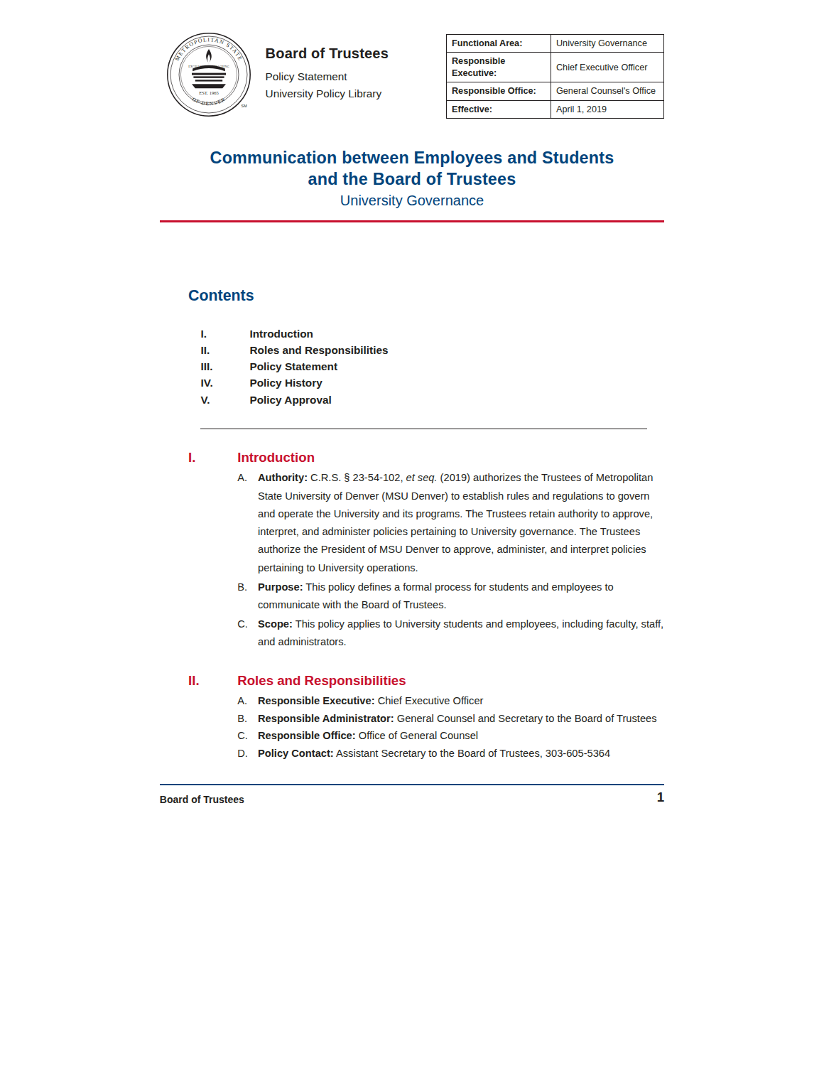METROPOLITAN STATE OF DENVER EST. 1965 EXCELLENCE IN TEACHING SM
Board of Trustees
Policy Statement
University Policy Library
| Functional Area: | University Governance |
| Responsible Executive: | Chief Executive Officer |
| Responsible Office: | General Counsel's Office |
| Effective: | April 1, 2019 |
Communication between Employees and Students
and the Board of Trustees
University Governance
Contents
I. Introduction
II. Roles and Responsibilities
III. Policy Statement
IV. Policy History
V. Policy Approval
I. Introduction
A. Authority: C.R.S. § 23-54-102, et seq. (2019) authorizes the Trustees of Metropolitan State University of Denver (MSU Denver) to establish rules and regulations to govern and operate the University and its programs. The Trustees retain authority to approve, interpret, and administer policies pertaining to University governance. The Trustees authorize the President of MSU Denver to approve, administer, and interpret policies pertaining to University operations.
B. Purpose: This policy defines a formal process for students and employees to communicate with the Board of Trustees.
C. Scope: This policy applies to University students and employees, including faculty, staff, and administrators.
II. Roles and Responsibilities
A. Responsible Executive: Chief Executive Officer
B. Responsible Administrator: General Counsel and Secretary to the Board of Trustees
C. Responsible Office: Office of General Counsel
D. Policy Contact: Assistant Secretary to the Board of Trustees, 303-605-5364
Board of Trustees
1